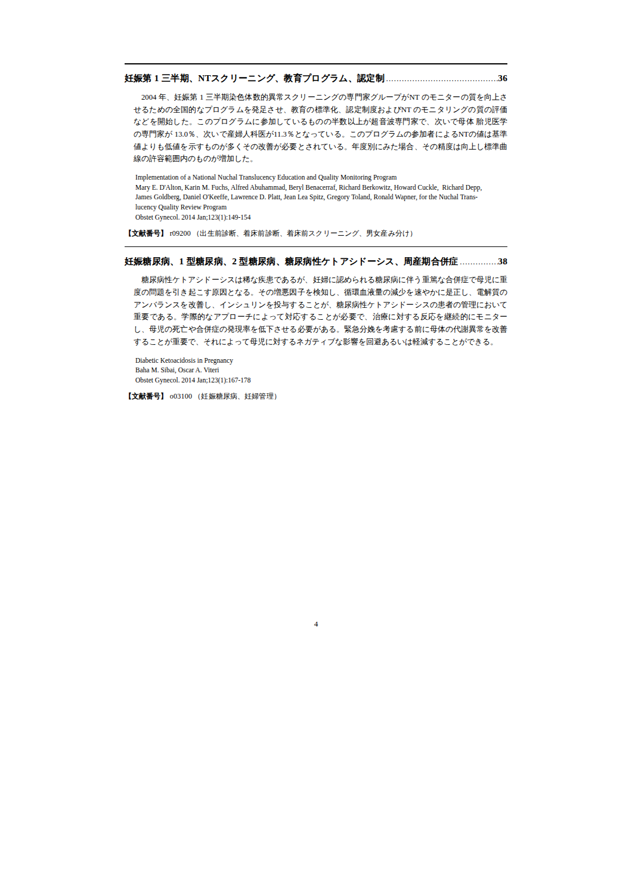妊娠第 1 三半期、NTスクリーニング、教育プログラム、認定制 .......................................................... 36
2004 年、妊娠第 1 三半期染色体数的異常スクリーニングの専門家グループがNT のモニターの質を向上させるための全国的なプログラムを発足させ、教育の標準化、認定制度およびNT のモニタリングの質の評価などを開始した。このプログラムに参加しているものの半数以上が超音波専門家で、次いで母体 胎児医学の専門家が 13.0％、次いで産婦人科医が11.3％となっている。このプログラムの参加者によるNTの値は基準値よりも低値を示すものが多くその改善が必要とされている。年度別にみた場合、その精度は向上し標準曲線の許容範囲内のものが増加した。
Implementation of a National Nuchal Translucency Education and Quality Monitoring Program
Mary E. D'Alton, Karin M. Fuchs, Alfred Abuhammad, Beryl Benacerraf, Richard Berkowitz, Howard Cuckle, Richard Depp,
James Goldberg, Daniel O'Keeffe, Lawrence D. Platt, Jean Lea Spitz, Gregory Toland, Ronald Wapner, for the Nuchal Trans-
lucency Quality Review Program
Obstet Gynecol. 2014 Jan;123(1):149-154
【文献番号】 r09200 （出生前診断、着床前診断、着床前スクリーニング、男女産み分け）
妊娠糖尿病、1 型糖尿病、2 型糖尿病、糖尿病性ケトアシドーシス、周産期合併症 ............................. 38
糖尿病性ケトアシドーシスは稀な疾患であるが、妊婦に認められる糖尿病に伴う重篤な合併症で母児に重度の問題を引き起こす原因となる。その増悪因子を検知し、循環血液量の減少を速やかに是正し、電解質のアンバランスを改善し、インシュリンを投与することが、糖尿病性ケトアシドーシスの患者の管理において重要である。学際的なアプローチによって対応することが必要で、治療に対する反応を継続的にモニターし、母児の死亡や合併症の発現率を低下させる必要がある。緊急分娩を考慮する前に母体の代謝異常を改善することが重要で、それによって母児に対するネガティブな影響を回避あるいは軽減することができる。
Diabetic Ketoacidosis in Pregnancy
Baha M. Sibai, Oscar A. Viteri
Obstet Gynecol. 2014 Jan;123(1):167-178
【文献番号】 o03100 （妊娠糖尿病、妊婦管理）
4